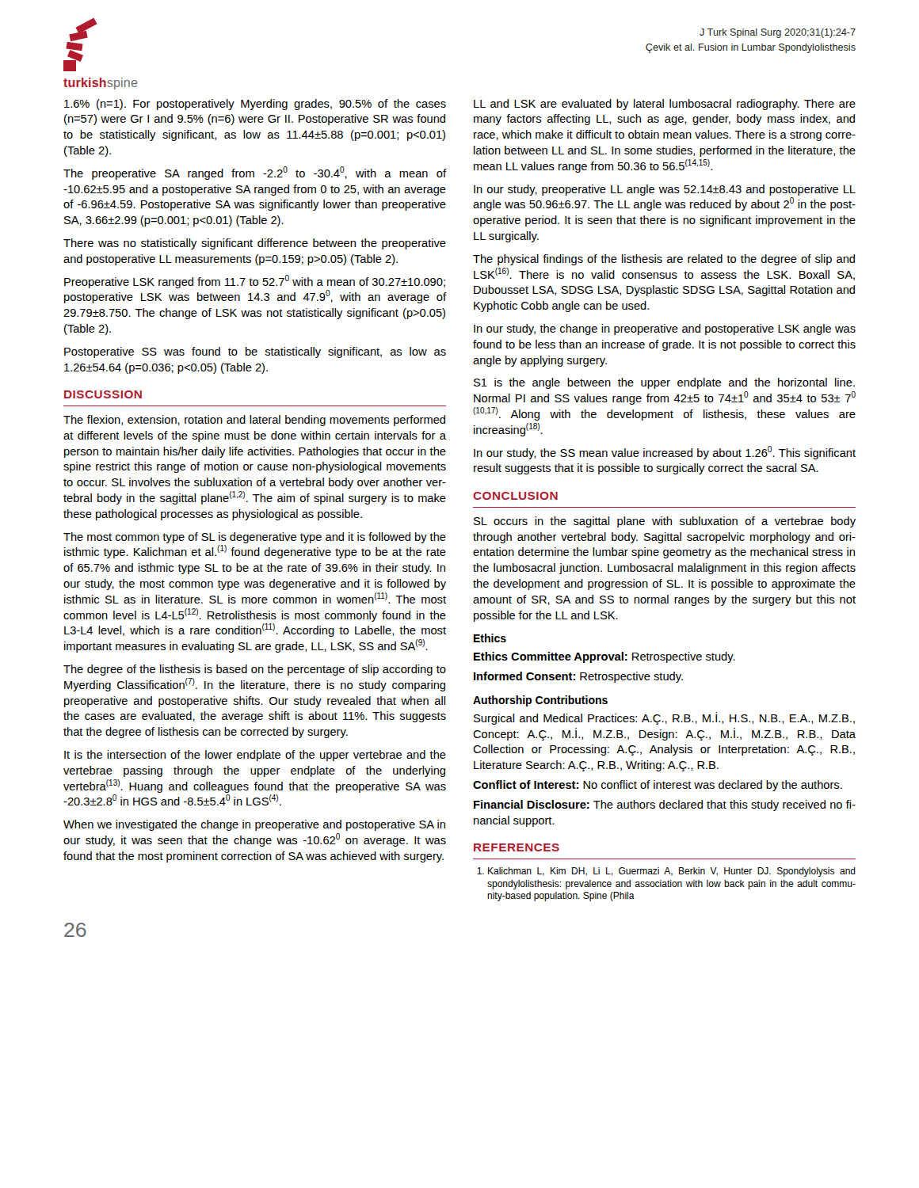turkish spine
J Turk Spinal Surg 2020;31(1):24-7
Çevik et al. Fusion in Lumbar Spondylolisthesis
1.6% (n=1). For postoperatively Myerding grades, 90.5% of the cases (n=57) were Gr I and 9.5% (n=6) were Gr II. Postoperative SR was found to be statistically significant, as low as 11.44±5.88 (p=0.001; p<0.01) (Table 2).
The preoperative SA ranged from -2.20 to -30.40, with a mean of -10.62±5.95 and a postoperative SA ranged from 0 to 25, with an average of -6.96±4.59. Postoperative SA was significantly lower than preoperative SA, 3.66±2.99 (p=0.001; p<0.01) (Table 2).
There was no statistically significant difference between the preoperative and postoperative LL measurements (p=0.159; p>0.05) (Table 2).
Preoperative LSK ranged from 11.7 to 52.70 with a mean of 30.27±10.090; postoperative LSK was between 14.3 and 47.90, with an average of 29.79±8.750. The change of LSK was not statistically significant (p>0.05) (Table 2).
Postoperative SS was found to be statistically significant, as low as 1.26±54.64 (p=0.036; p<0.05) (Table 2).
Discussion
The flexion, extension, rotation and lateral bending movements performed at different levels of the spine must be done within certain intervals for a person to maintain his/her daily life activities. Pathologies that occur in the spine restrict this range of motion or cause non-physiological movements to occur. SL involves the subluxation of a vertebral body over another vertebral body in the sagittal plane(1,2). The aim of spinal surgery is to make these pathological processes as physiological as possible.
The most common type of SL is degenerative type and it is followed by the isthmic type. Kalichman et al.(1) found degenerative type to be at the rate of 65.7% and isthmic type SL to be at the rate of 39.6% in their study. In our study, the most common type was degenerative and it is followed by isthmic SL as in literature. SL is more common in women(11). The most common level is L4-L5(12). Retrolisthesis is most commonly found in the L3-L4 level, which is a rare condition(11). According to Labelle, the most important measures in evaluating SL are grade, LL, LSK, SS and SA(9).
The degree of the listhesis is based on the percentage of slip according to Myerding Classification(7). In the literature, there is no study comparing preoperative and postoperative shifts. Our study revealed that when all the cases are evaluated, the average shift is about 11%. This suggests that the degree of listhesis can be corrected by surgery.
It is the intersection of the lower endplate of the upper vertebrae and the vertebrae passing through the upper endplate of the underlying vertebra(13). Huang and colleagues found that the preoperative SA was -20.3±2.80 in HGS and -8.5±5.40 in LGS(4).
When we investigated the change in preoperative and postoperative SA in our study, it was seen that the change was -10.620 on average. It was found that the most prominent correction of SA was achieved with surgery.
LL and LSK are evaluated by lateral lumbosacral radiography. There are many factors affecting LL, such as age, gender, body mass index, and race, which make it difficult to obtain mean values. There is a strong correlation between LL and SL. In some studies, performed in the literature, the mean LL values range from 50.36 to 56.5(14,15).
In our study, preoperative LL angle was 52.14±8.43 and postoperative LL angle was 50.96±6.97. The LL angle was reduced by about 20 in the postoperative period. It is seen that there is no significant improvement in the LL surgically.
The physical findings of the listhesis are related to the degree of slip and LSK(16). There is no valid consensus to assess the LSK. Boxall SA, Dubousset LSA, SDSG LSA, Dysplastic SDSG LSA, Sagittal Rotation and Kyphotic Cobb angle can be used.
In our study, the change in preoperative and postoperative LSK angle was found to be less than an increase of grade. It is not possible to correct this angle by applying surgery.
S1 is the angle between the upper endplate and the horizontal line. Normal PI and SS values range from 42±5 to 74±10 and 35±4 to 53± 70 (10,17). Along with the development of listhesis, these values are increasing(18).
In our study, the SS mean value increased by about 1.260. This significant result suggests that it is possible to surgically correct the sacral SA.
Conclusion
SL occurs in the sagittal plane with subluxation of a vertebrae body through another vertebral body. Sagittal sacropelvic morphology and orientation determine the lumbar spine geometry as the mechanical stress in the lumbosacral junction. Lumbosacral malalignment in this region affects the development and progression of SL. It is possible to approximate the amount of SR, SA and SS to normal ranges by the surgery but this not possible for the LL and LSK.
Ethics
Ethics Committee Approval: Retrospective study.
Informed Consent: Retrospective study.
Authorship Contributions
Surgical and Medical Practices: A.Ç., R.B., M.İ., H.S., N.B., E.A., M.Z.B., Concept: A.Ç., M.İ., M.Z.B., Design: A.Ç., M.İ., M.Z.B., R.B., Data Collection or Processing: A.Ç., Analysis or Interpretation: A.Ç., R.B., Literature Search: A.Ç., R.B., Writing: A.Ç., R.B.
Conflict of Interest: No conflict of interest was declared by the authors.
Financial Disclosure: The authors declared that this study received no financial support.
References
Kalichman L, Kim DH, Li L, Guermazi A, Berkin V, Hunter DJ. Spondylolysis and spondylolisthesis: prevalence and association with low back pain in the adult community-based population. Spine (Phila
26